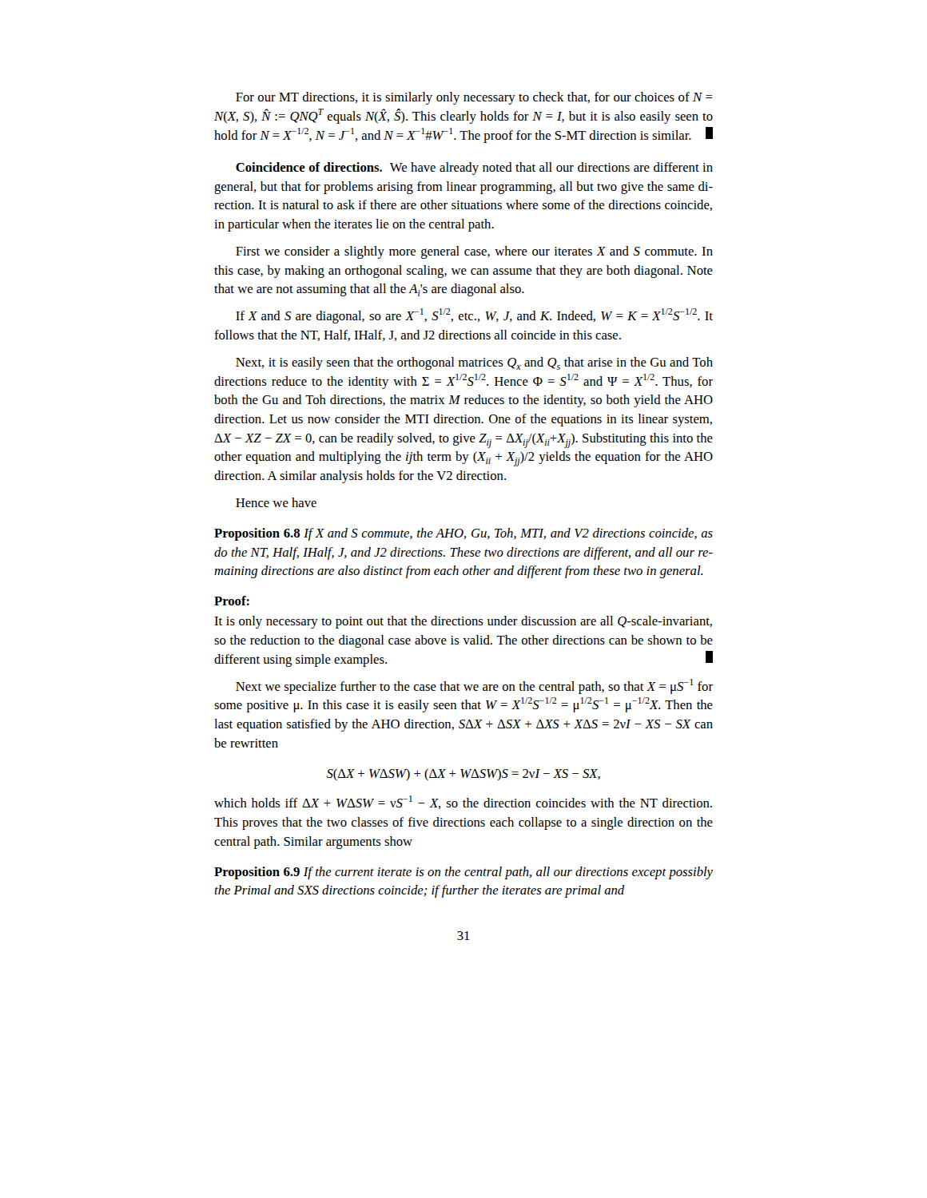For our MT directions, it is similarly only necessary to check that, for our choices of N = N(X, S), N̂ := QNQT equals N(X̂, Ŝ). This clearly holds for N = I, but it is also easily seen to hold for N = X−1/2, N = J−1, and N = X−1#W−1. The proof for the S-MT direction is similar.
Coincidence of directions. We have already noted that all our directions are different in general, but that for problems arising from linear programming, all but two give the same direction. It is natural to ask if there are other situations where some of the directions coincide, in particular when the iterates lie on the central path.
First we consider a slightly more general case, where our iterates X and S commute. In this case, by making an orthogonal scaling, we can assume that they are both diagonal. Note that we are not assuming that all the Ai's are diagonal also.
If X and S are diagonal, so are X−1, S1/2, etc., W, J, and K. Indeed, W = K = X1/2S−1/2. It follows that the NT, Half, IHalf, J, and J2 directions all coincide in this case.
Next, it is easily seen that the orthogonal matrices Qx and Qs that arise in the Gu and Toh directions reduce to the identity with Σ = X1/2S1/2. Hence Φ = S1/2 and Ψ = X1/2. Thus, for both the Gu and Toh directions, the matrix M reduces to the identity, so both yield the AHO direction. Let us now consider the MTI direction. One of the equations in its linear system, ΔX − XZ − ZX = 0, can be readily solved, to give Zij = ΔXij/(Xii+Xjj). Substituting this into the other equation and multiplying the ijth term by (Xii + Xjj)/2 yields the equation for the AHO direction. A similar analysis holds for the V2 direction.
Hence we have
Proposition 6.8 If X and S commute, the AHO, Gu, Toh, MTI, and V2 directions coincide, as do the NT, Half, IHalf, J, and J2 directions. These two directions are different, and all our remaining directions are also distinct from each other and different from these two in general.
Proof:
It is only necessary to point out that the directions under discussion are all Q-scale-invariant, so the reduction to the diagonal case above is valid. The other directions can be shown to be different using simple examples.
Next we specialize further to the case that we are on the central path, so that X = μS−1 for some positive μ. In this case it is easily seen that W = X1/2S−1/2 = μ1/2S−1 = μ−1/2X. Then the last equation satisfied by the AHO direction, SΔX + ΔSX + ΔXS + XΔS = 2νI − XS − SX can be rewritten
S(ΔX + WΔSW) + (ΔX + WΔSW)S = 2νI − XS − SX,
which holds iff ΔX + WΔSW = νS−1 − X, so the direction coincides with the NT direction. This proves that the two classes of five directions each collapse to a single direction on the central path. Similar arguments show
Proposition 6.9 If the current iterate is on the central path, all our directions except possibly the Primal and SXS directions coincide; if further the iterates are primal and
31